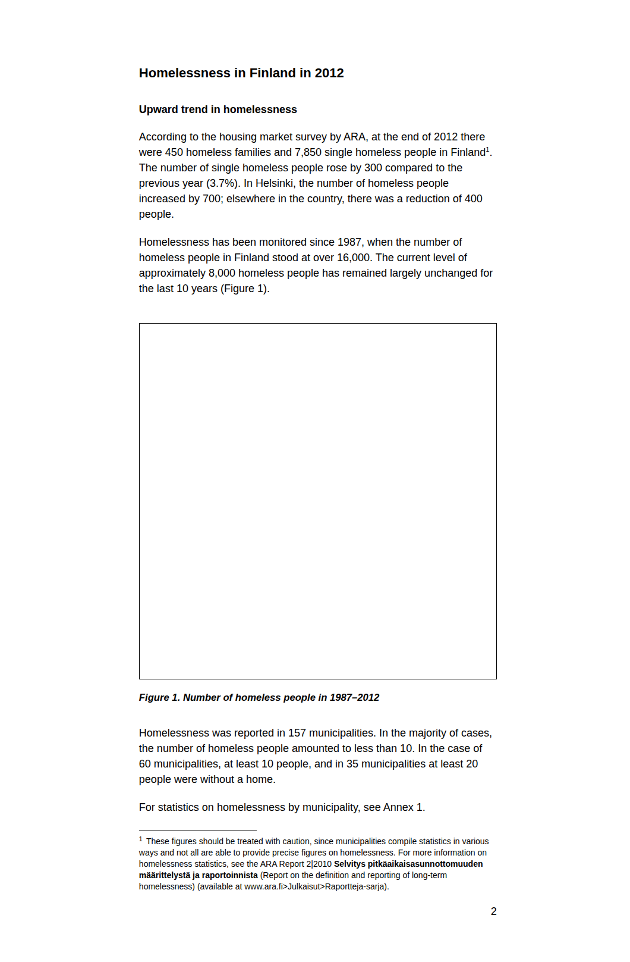Homelessness in Finland in 2012
Upward trend in homelessness
According to the housing market survey by ARA, at the end of 2012 there were 450 homeless families and 7,850 single homeless people in Finland1. The number of single homeless people rose by 300 compared to the previous year (3.7%). In Helsinki, the number of homeless people increased by 700; elsewhere in the country, there was a reduction of 400 people.
Homelessness has been monitored since 1987, when the number of homeless people in Finland stood at over 16,000. The current level of approximately 8,000 homeless people has remained largely unchanged for the last 10 years (Figure 1).
Figure 1. Number of homeless people in 1987–2012
Homelessness was reported in 157 municipalities. In the majority of cases, the number of homeless people amounted to less than 10. In the case of 60 municipalities, at least 10 people, and in 35 municipalities at least 20 people were without a home.
For statistics on homelessness by municipality, see Annex 1.
1 These figures should be treated with caution, since municipalities compile statistics in various ways and not all are able to provide precise figures on homelessness. For more information on homelessness statistics, see the ARA Report 2|2010 Selvitys pitkäaikaisasunnottomuuden määrittelystä ja raportoinnista (Report on the definition and reporting of long-term homelessness) (available at www.ara.fi>Julkaisut>Raportteja-sarja).
2